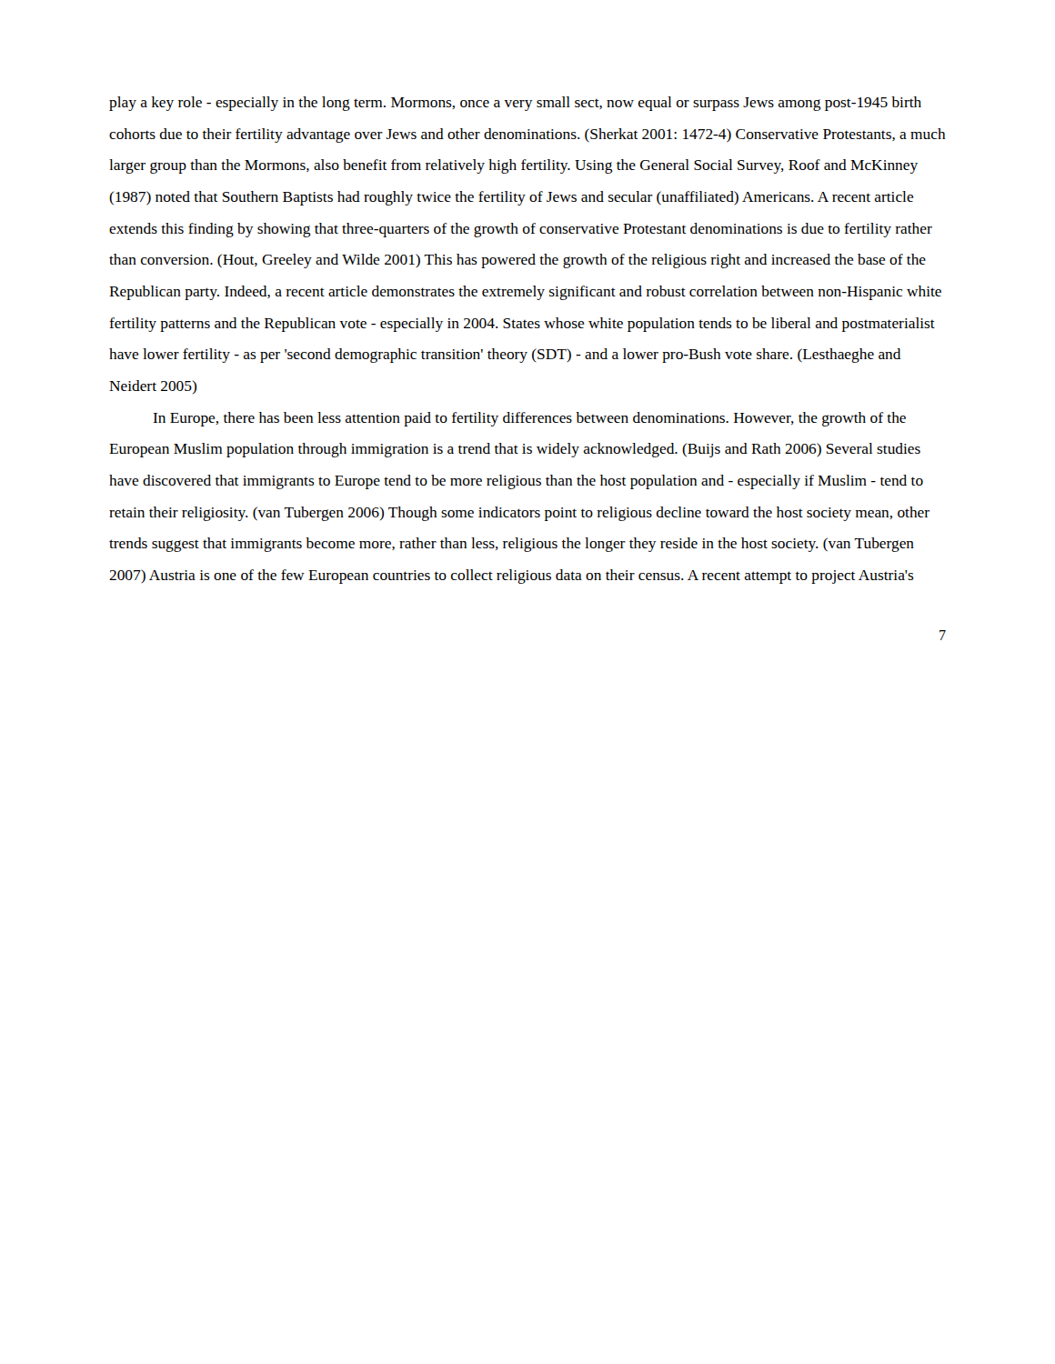play a key role - especially in the long term. Mormons, once a very small sect, now equal or surpass Jews among post-1945 birth cohorts due to their fertility advantage over Jews and other denominations. (Sherkat 2001: 1472-4) Conservative Protestants, a much larger group than the Mormons, also benefit from relatively high fertility. Using the General Social Survey, Roof and McKinney (1987) noted that Southern Baptists had roughly twice the fertility of Jews and secular (unaffiliated) Americans. A recent article extends this finding by showing that three-quarters of the growth of conservative Protestant denominations is due to fertility rather than conversion. (Hout, Greeley and Wilde 2001) This has powered the growth of the religious right and increased the base of the Republican party. Indeed, a recent article demonstrates the extremely significant and robust correlation between non-Hispanic white fertility patterns and the Republican vote - especially in 2004. States whose white population tends to be liberal and postmaterialist have lower fertility - as per 'second demographic transition' theory (SDT) - and a lower pro-Bush vote share. (Lesthaeghe and Neidert 2005)
In Europe, there has been less attention paid to fertility differences between denominations. However, the growth of the European Muslim population through immigration is a trend that is widely acknowledged. (Buijs and Rath 2006) Several studies have discovered that immigrants to Europe tend to be more religious than the host population and - especially if Muslim - tend to retain their religiosity. (van Tubergen 2006) Though some indicators point to religious decline toward the host society mean, other trends suggest that immigrants become more, rather than less, religious the longer they reside in the host society. (van Tubergen 2007) Austria is one of the few European countries to collect religious data on their census. A recent attempt to project Austria's
7